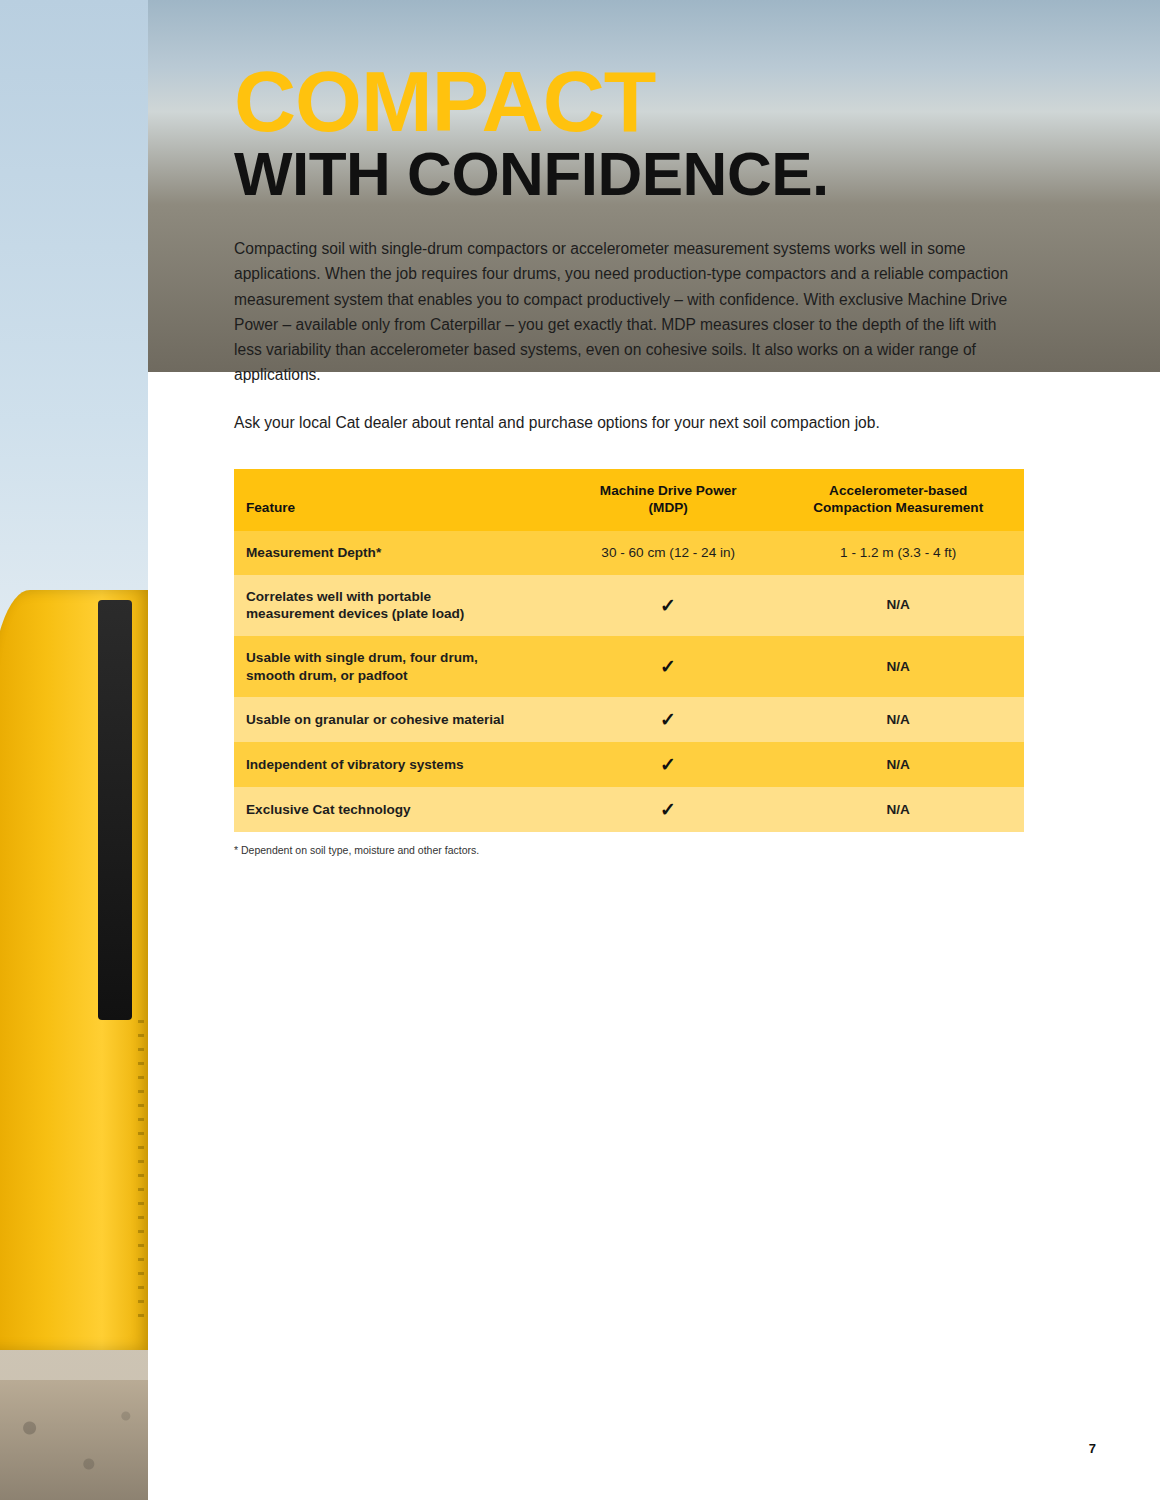COMPACTWITH CONFIDENCE.
Compacting soil with single-drum compactors or accelerometer measurement systems works well in some applications. When the job requires four drums, you need production-type compactors and a reliable compaction measurement system that enables you to compact productively – with confidence. With exclusive Machine Drive Power – available only from Caterpillar – you get exactly that. MDP measures closer to the depth of the lift with less variability than accelerometer based systems, even on cohesive soils. It also works on a wider range of applications.
Ask your local Cat dealer about rental and purchase options for your next soil compaction job.
| Feature | Machine Drive Power (MDP) | Accelerometer-based Compaction Measurement |
| --- | --- | --- |
| Measurement Depth* | 30 - 60 cm (12 - 24 in) | 1 - 1.2 m (3.3 - 4 ft) |
| Correlates well with portable measurement devices (plate load) | ✓ | N/A |
| Usable with single drum, four drum, smooth drum, or padfoot | ✓ | N/A |
| Usable on granular or cohesive material | ✓ | N/A |
| Independent of vibratory systems | ✓ | N/A |
| Exclusive Cat technology | ✓ | N/A |
* Dependent on soil type, moisture and other factors.
7